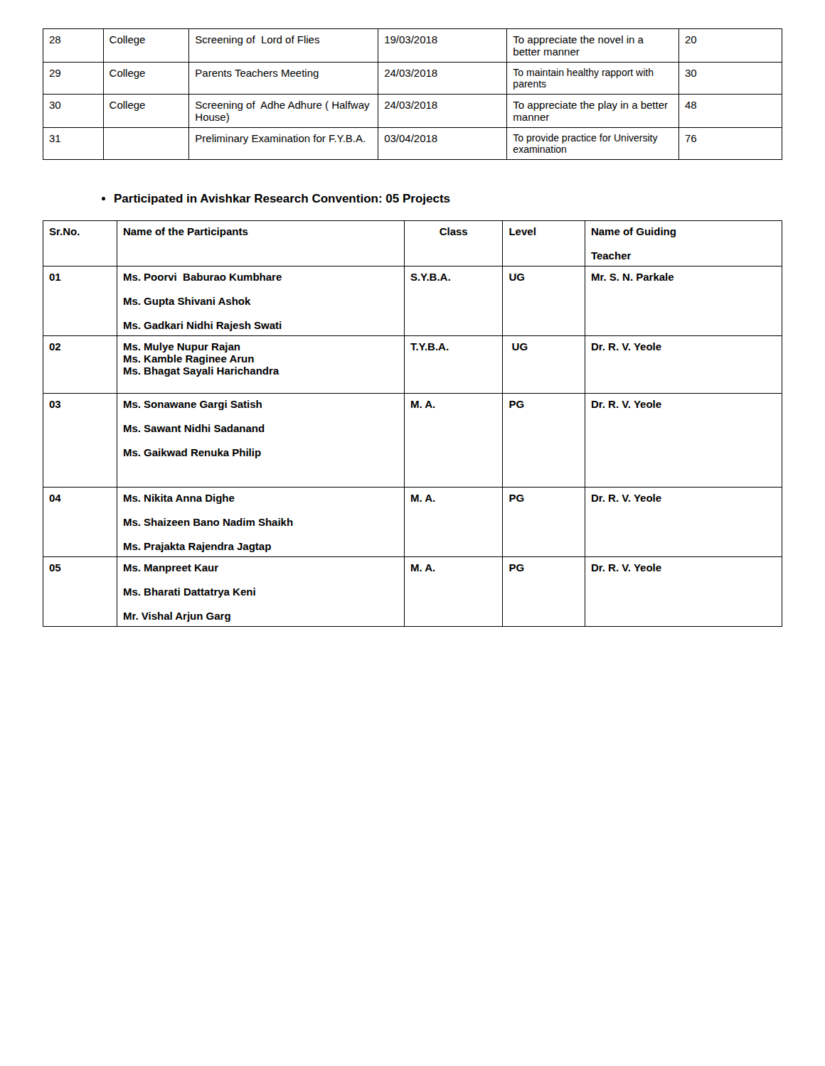| 28 | College | Screening of Lord of Flies | 19/03/2018 | To appreciate the novel in a better manner | 20 |
| 29 | College | Parents Teachers Meeting | 24/03/2018 | To maintain healthy rapport with parents | 30 |
| 30 | College | Screening of Adhe Adhure ( Halfway House) | 24/03/2018 | To appreciate the play in a better manner | 48 |
| 31 | | Preliminary Examination for F.Y.B.A. | 03/04/2018 | To provide practice for University examination | 76 |
Participated in Avishkar Research Convention: 05 Projects
| Sr.No. | Name of the Participants | Class | Level | Name of Guiding Teacher |
| --- | --- | --- | --- | --- |
| 01 | Ms. Poorvi Baburao Kumbhare Ms. Gupta Shivani Ashok Ms. Gadkari Nidhi Rajesh Swati | S.Y.B.A. | UG | Mr. S. N. Parkale |
| 02 | Ms. Mulye Nupur Rajan Ms. Kamble Raginee Arun Ms. Bhagat Sayali Harichandra | T.Y.B.A. | UG | Dr. R. V. Yeole |
| 03 | Ms. Sonawane Gargi Satish Ms. Sawant Nidhi Sadanand Ms. Gaikwad Renuka Philip | M. A. | PG | Dr. R. V. Yeole |
| 04 | Ms. Nikita Anna Dighe Ms. Shaizeen Bano Nadim Shaikh Ms. Prajakta Rajendra Jagtap | M. A. | PG | Dr. R. V. Yeole |
| 05 | Ms. Manpreet Kaur Ms. Bharati Dattatrya Keni Mr. Vishal Arjun Garg | M. A. | PG | Dr. R. V. Yeole |